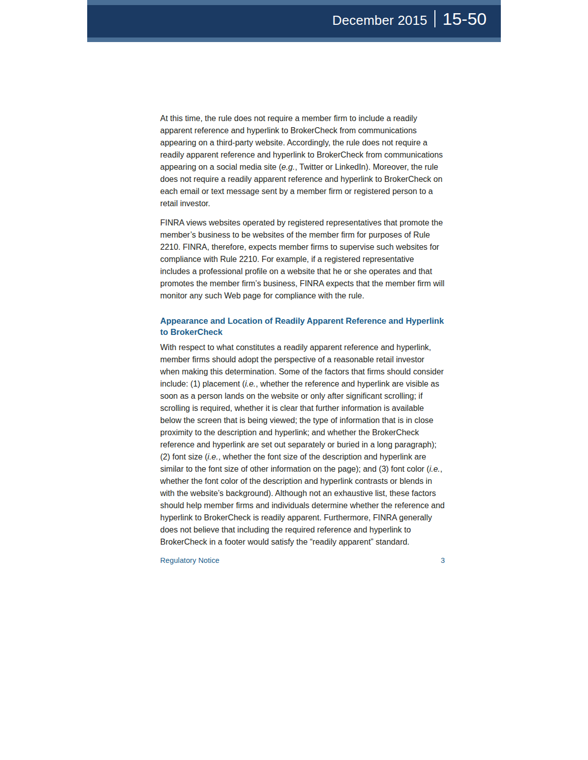December 2015 15-50
At this time, the rule does not require a member firm to include a readily apparent reference and hyperlink to BrokerCheck from communications appearing on a third-party website. Accordingly, the rule does not require a readily apparent reference and hyperlink to BrokerCheck from communications appearing on a social media site (e.g., Twitter or LinkedIn). Moreover, the rule does not require a readily apparent reference and hyperlink to BrokerCheck on each email or text message sent by a member firm or registered person to a retail investor.
FINRA views websites operated by registered representatives that promote the member’s business to be websites of the member firm for purposes of Rule 2210. FINRA, therefore, expects member firms to supervise such websites for compliance with Rule 2210. For example, if a registered representative includes a professional profile on a website that he or she operates and that promotes the member firm’s business, FINRA expects that the member firm will monitor any such Web page for compliance with the rule.
Appearance and Location of Readily Apparent Reference and Hyperlink to BrokerCheck
With respect to what constitutes a readily apparent reference and hyperlink, member firms should adopt the perspective of a reasonable retail investor when making this determination. Some of the factors that firms should consider include: (1) placement (i.e., whether the reference and hyperlink are visible as soon as a person lands on the website or only after significant scrolling; if scrolling is required, whether it is clear that further information is available below the screen that is being viewed; the type of information that is in close proximity to the description and hyperlink; and whether the BrokerCheck reference and hyperlink are set out separately or buried in a long paragraph); (2) font size (i.e., whether the font size of the description and hyperlink are similar to the font size of other information on the page); and (3) font color (i.e., whether the font color of the description and hyperlink contrasts or blends in with the website’s background). Although not an exhaustive list, these factors should help member firms and individuals determine whether the reference and hyperlink to BrokerCheck is readily apparent. Furthermore, FINRA generally does not believe that including the required reference and hyperlink to BrokerCheck in a footer would satisfy the “readily apparent” standard.
Regulatory Notice 3